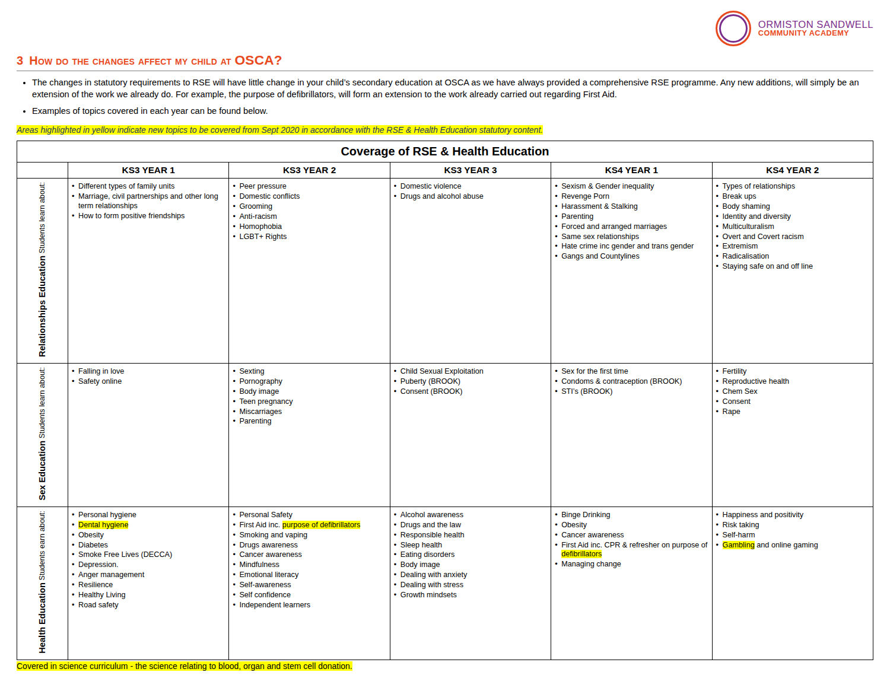ORMISTON SANDWELL
COMMUNITY ACADEMY
3 How do the changes affect my child at OSCA?
The changes in statutory requirements to RSE will have little change in your child’s secondary education at OSCA as we have always provided a comprehensive RSE programme. Any new additions, will simply be an extension of the work we already do. For example, the purpose of defibrillators, will form an extension to the work already carried out regarding First Aid.
Examples of topics covered in each year can be found below.
Areas highlighted in yellow indicate new topics to be covered from Sept 2020 in accordance with the RSE & Health Education statutory content.
Coverage of RSE & Health Education
| | KS3 YEAR 1 | KS3 YEAR 2 | KS3 YEAR 3 | KS4 YEAR 1 | KS4 YEAR 2 |
| --- | --- | --- | --- | --- | --- |
| Relationships Education Students learn about: | Different types of family units Marriage, civil partnerships and other long term relationships How to form positive friendships | Peer pressure Domestic conflicts Grooming Anti-racism Homophobia LGBT+ Rights | Domestic violence Drugs and alcohol abuse | Sexism & Gender inequality Revenge Porn Harassment & Stalking Parenting Forced and arranged marriages Same sex relationships Hate crime inc gender and trans gender Gangs and Countylines | Types of relationships Break ups Body shaming Identity and diversity Multiculturalism Overt and Covert racism Extremism Radicalisation Staying safe on and off line |
| Sex Education Students learn about: | Falling in love Safety online | Sexting Pornography Body image Teen pregnancy Miscarriages Parenting | Child Sexual Exploitation Puberty (BROOK) Consent (BROOK) | Sex for the first time Condoms & contraception (BROOK) STI’s (BROOK) | Fertility Reproductive health Chem Sex Consent Rape |
| Health Education Students earn about: | Personal hygiene Dental hygiene Obesity Diabetes Smoke Free Lives (DECCA) Depression. Anger management Resilience Healthy Living Road safety | Personal Safety First Aid inc. purpose of defibrillators Smoking and vaping Drugs awareness Cancer awareness Mindfulness Emotional literacy Self-awareness Self confidence Independent learners | Alcohol awareness Drugs and the law Responsible health Sleep health Eating disorders Body image Dealing with anxiety Dealing with stress Growth mindsets | Binge Drinking Obesity Cancer awareness First Aid inc. CPR & refresher on purpose of defibrillators Managing change | Happiness and positivity Risk taking Self-harm Gambling and online gaming |
Covered in science curriculum - the science relating to blood, organ and stem cell donation.